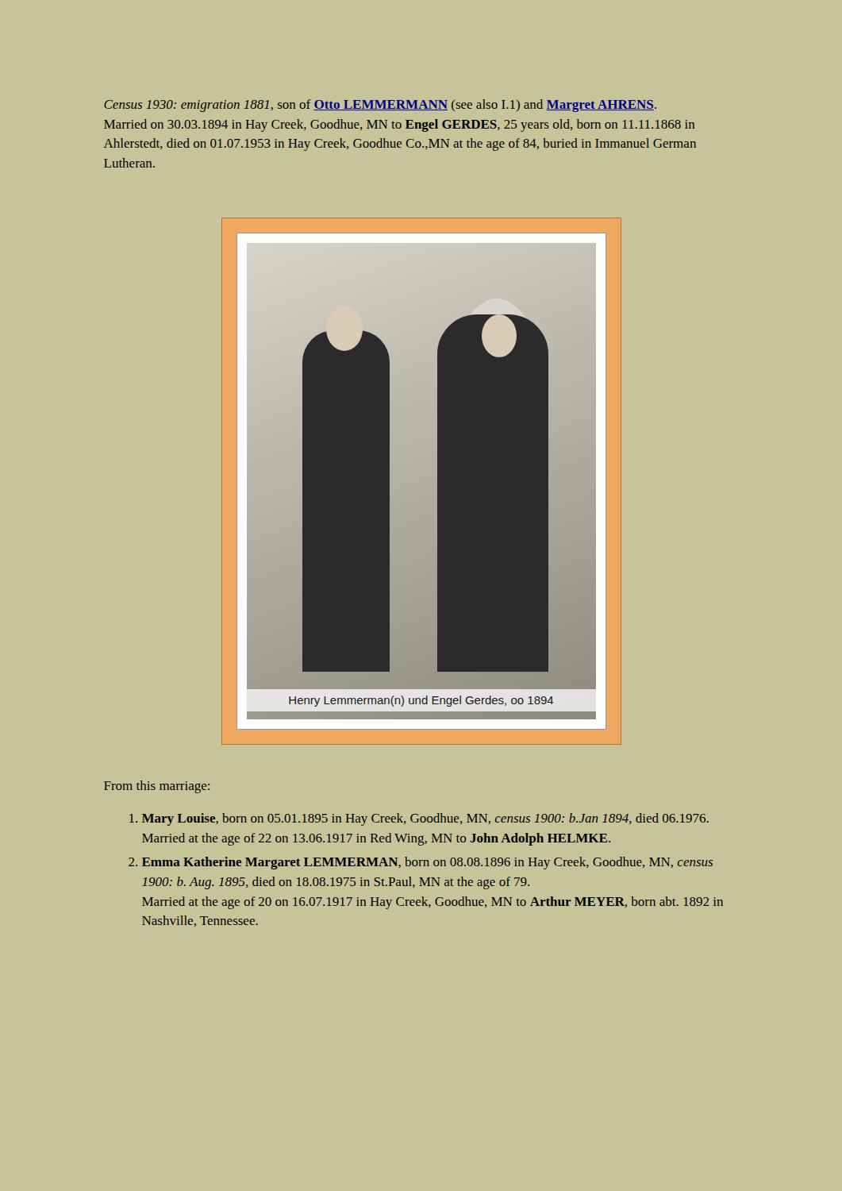Census 1930: emigration 1881, son of Otto LEMMERMANN (see also I.1) and Margret AHRENS.
Married on 30.03.1894 in Hay Creek, Goodhue, MN to Engel GERDES, 25 years old, born on 11.11.1868 in Ahlerstedt, died on 01.07.1953 in Hay Creek, Goodhue Co.,MN at the age of 84, buried in Immanuel German Lutheran.
Henry Lemmerman(n) und Engel Gerdes, oo 1894
From this marriage:
Mary Louise, born on 05.01.1895 in Hay Creek, Goodhue, MN, census 1900: b.Jan 1894, died 06.1976.
Married at the age of 22 on 13.06.1917 in Red Wing, MN to John Adolph HELMKE.
Emma Katherine Margaret LEMMERMAN, born on 08.08.1896 in Hay Creek, Goodhue, MN, census 1900: b. Aug. 1895, died on 18.08.1975 in St.Paul, MN at the age of 79.
Married at the age of 20 on 16.07.1917 in Hay Creek, Goodhue, MN to Arthur MEYER, born abt. 1892 in Nashville, Tennessee.